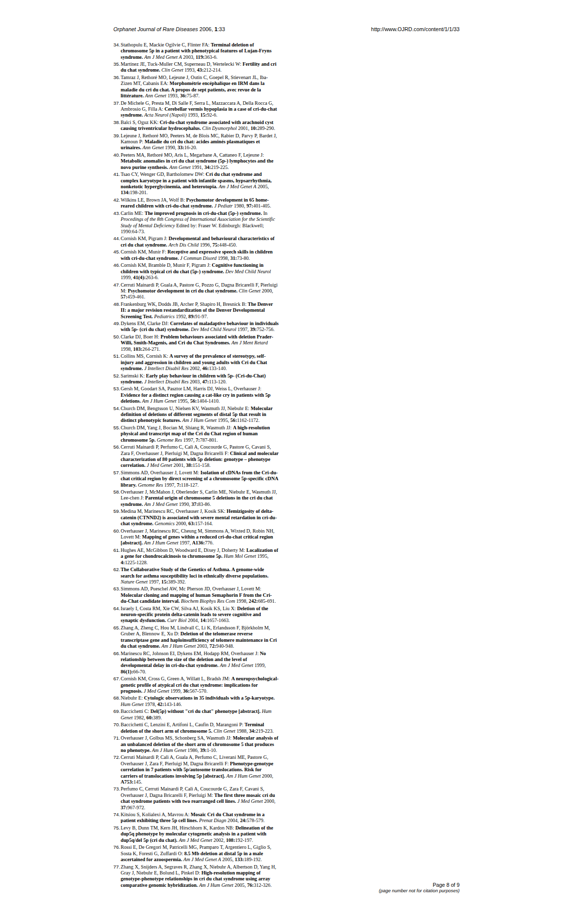Orphanet Journal of Rare Diseases 2006, 1:33
http://www.OJRD.com/content/1/1/33
34. Stathopulu E, Mackie Ogilvie C, Flinter FA: Terminal deletion of chromosome 5p in a patient with phenotypical features of Lujan-Fryns syndrome. Am J Med Genet A 2003, 119: 363-6.
35. Martinez JE, Tuck-Muller CM, Superneau D, Wertelecki W: Fertility and cri du chat syndrome. Clin Genet 1993, 43: 212-214.
36. Tamraz J, Rethoré MO, Lejeune J, Outin C, Goepel R, Stievenart JL, Iba-Zizen MT, Cabanis EA: Morphométrie encéphalique en IRM dans la maladie du cri du chat. A propos de sept patients, avec revue de la littérature. Ann Genet 1993, 36: 75-87.
37. De Michele G, Presta M, Di Salle F, Serra L, Mazzaccara A, Della Rocca G, Ambrosio G, Filla A: Cerebellar vermis hypoplasia in a case of cri-du-chat syndrome. Acta Neurol (Napoli) 1993, 15: 92-6.
38. Balci S, Oguz KK: Cri-du-chat syndrome associated with arachnoid cyst causing triventricular hydrocephalus. Clin Dysmorphol 2001, 10: 289-290.
39. Lejeune J, Rethoré MO, Peeters M, de Blois MC, Rabier D, Parvy P, Bardet J, Kamoun P: Maladie du cri du chat: acides aminés plasmatiques et urinaires. Ann Genet 1990, 33: 16-20.
40. Peeters MA, Rethoré MO, Aris L, Megarbane A, Cattaneo F, Lejeune J: Metabolic anomalies in cri du chat syndrome (5p-) lymphocytes and the novo purine synthesis. Ann Genet 1991, 34: 219-225.
41. Tsao CY, Wenger GD, Bartholomew DW: Cri du chat syndrome and complex karyotype in a patient with infantile spasms, hypsarrhythmia, nonketotic hyperglycinemia, and heterotopia. Am J Med Genet A 2005, 134: 198-201.
42. Wilkins LE, Brown JA, Wolf B: Psychomotor development in 65 home-reared children with cri-du-chat syndrome. J Pediatr 1980, 97: 401-405.
43. Carlin ME: The improved prognosis in cri-du-chat (5p-) syndrome. In Procedings of the 8th Congress of International Association for the Scientific Study of Mental Deficiency Edited by: Fraser W. Edinburgh: Blackwell; 1990:64-73.
44. Cornish KM, Pigram J: Developmental and behavioural characteristics of cri du chat syndrome. Arch Dis Child 1996, 75: 448-450.
45. Cornish KM, Munir F: Receptive and expressive speech skills in children with cri-du-chat syndrome. J Commun Disord 1998, 31: 73-80.
46. Cornish KM, Bramble D, Munir F, Pigram J: Cognitive functioning in children with typical cri du chat (5p-) syndrome. Dev Med Child Neurol 1999, 41(4): 263-6.
47. Cerruti Mainardi P, Guala A, Pastore G, Pozzo G, Dagna Bricarelli F, Pierluigi M: Psychomotor development in cri du chat syndrome. Clin Genet 2000, 57: 459-461.
48. Frankenburg WK, Dodds JB, Archer P, Shapiro H, Bresnick B: The Denver II: a major revision restandardization of the Denver Developmental Screening Test. Pediatrics 1992, 89: 91-97.
49. Dykens EM, Clarke DJ: Correlates of maladaptive behaviour in individuals with 5p- (cri du chat) syndrome. Dev Med Child Neurol 1997, 39: 752-756.
50. Clarke DJ, Boer H: Problem behaviours associated with deletion Prader-Willi, Smith-Magenis, and Cri du Chat Syndromes. Am J Ment Retard 1998, 103: 264-271.
51. Collins MS, Cornish K: A survey of the prevalence of stereotypy, self-injury and aggression in children and young adults with Cri du Chat syndrome. J Intellect Disabil Res 2002, 46: 133-140.
52. Sarimski K: Early play behaviour in children with 5p- (Cri-du-Chat) syndrome. J Intellect Disabil Res 2003, 47: 113-120.
53. Gersh M, Goodart SA, Pasztor LM, Harris DJ, Weiss L, Overhauser J: Evidence for a distinct region causing a cat-like cry in patients with 5p deletions. Am J Hum Genet 1995, 56: 1404-1410.
54. Church DM, Bengtsson U, Nielsen KV, Wasmuth JJ, Niebuhr E: Molecular definition of deletions of different segments of distal 5p that result in distinct phenotypic features. Am J Hum Genet 1995, 56: 1162-1172.
55. Church DM, Yang J, Bocian M, Shiang R, Wasmuth JJ: A high-resolution physical and transcript map of the Cri du Chat region of human chromosome 5p. Genome Res 1997, 7: 787-801.
56. Cerruti Mainardi P, Perfumo C, Calì A, Coucourde G, Pastore G, Cavani S, Zara F, Overhauser J, Pierluigi M, Dagna Bricarelli F: Clinical and molecular characterization of 80 patients with 5p deletion: genotype – phenotype correlation. J Med Genet 2001, 38: 151-158.
57. Simmons AD, Overhauser J, Lovett M: Isolation of cDNAs from the Cri-du-chat critical region by direct screening of a chromosome 5p-specific cDNA library. Genome Res 1997, 7: 118-127.
58. Overhauser J, McMahon J, Oberlender S, Carlin ME, Niebuhr E, Wasmuth JJ, Lee-chen J: Parental origin of chromosome 5 deletions in the cri du chat syndrome. Am J Med Genet 1990, 37: 83-86.
59. Medina M, Marinescu RC, Overhauser J, Kosik SK: Hemizigosity of delta-catenin (CTNND2) is associated with severe mental retardation in cri-du-chat syndrome. Genomics 2000, 63: 157-164.
60. Overhauser J, Marinescu RC, Cheung M, Simmons A, Wixted D, Robin NH, Lovett M: Mapping of genes within a reduced cri-du-chat critical region [abstract]. Am J Hum Genet 1997, A136: 776.
61. Hughes AE, McGibbon D, Woodward E, Dixey J, Doherty M: Localization of a gene for chondrocalcinosis to chromosome 5p. Hum Mol Genet 1995, 4: 1225-1228.
62. The Collaborative Study of the Genetics of Asthma. A genome-wide search for asthma susceptibility loci in ethnically diverse populations. Nature Genet 1997, 15: 389-392.
63. Simmons AD, Pueschel AW, Mc Pherson JD, Overhauser J, Lovett M: Molecular cloning and mapping of human Semaphorin F from the Cri-du-Chat candidate interval. Biochem Biophys Res Com 1998, 242: 685-691.
64. Israely I, Costa RM, Xie CW, Silva AJ, Kosik KS, Liu X: Deletion of the neuron-specific protein delta-catenin leads to severe cognitive and synaptic dysfunction. Curr Biol 2004, 14: 1657-1663.
65. Zhang A, Zheng C, Hou M, Lindvall C, Li K, Erlandsson F, Björkholm M, Gruber A, Blennow E, Xu D: Deletion of the telomerase reverse transcriptase gene and haploinsufficiency of telomere maintenance in Cri du chat syndrome. Am J Hum Genet 2003, 72: 940-948.
66. Marinescu RC, Johnson EI, Dykens EM, Hodapp RM, Overhauser J: No relationship between the size of the deletion and the level of developmental delay in cri-du-chat syndrome. Am J Med Genet 1999, 86(1): 66-70.
67. Cornish KM, Cross G, Green A, Willatt L, Bradsh JM: A neuropsychological-genetic profile of atypical cri du chat syndrome: implications for prognosis. J Med Genet 1999, 36: 567-570.
68. Niebuhr E: Cytologic observations in 35 individuals with a 5p-karyotype. Hum Genet 1978, 42: 143-146.
69. Baccichetti C: Del(5p) without "cri du chat" phenotype [abstract]. Hum Genet 1982, 60: 389.
70. Baccichetti C, Lenzini E, Artifoni L, Caufin D, Marangoni P: Terminal deletion of the short arm of chromosome 5. Clin Genet 1988, 34: 219-223.
71. Overhauser J, Golbus MS, Schonberg SA, Wasmuth JJ: Molecular analysis of an unbalanced deletion of the short arm of chromosome 5 that produces no phenotype. Am J Hum Genet 1986, 39: 1-10.
72. Cerruti Mainardi P, Calì A, Guala A, Perfumo C, Liverani ME, Pastore G, Overhauser J, Zara F, Pierluigi M, Dagna Bricarelli F: Phenotype-genotype correlation in 7 patients with 5p/autosome translocations. Risk for carriers of translocations involving 5p [abstract]. Am J Hum Genet 2000, A753: 145.
73. Perfumo C, Cerruti Mainardi P, Calì A, Coucourde G, Zara F, Cavani S, Overhauser J, Dagna Bricarelli F, Pierluigi M: The first three mosaic cri du chat syndrome patients with two rearranged cell lines. J Med Genet 2000, 37: 967-972.
74. Kitsiou S, Kolialexi A, Mavrou A: Mosaic Cri du Chat syndrome in a patient exhibiting three 5p cell lines. Prenat Diagn 2004, 24: 578-579.
75. Levy B, Dunn TM, Kern JH, Hirschhorn K, Kardon NB: Delineation of the dup5q phenotype by molecular cytogenetic analysis in a patient with dup5q/del 5p (cri du chat). Am J Med Genet 2002, 108: 192-197.
76. Rossi E, De Gregori M, Patricelli MG, Pramparo T, Argentiero L, Giglio S, Sosta K, Foresti G, Zuffardi O: 8.5 Mb deletion at distal 5p in a male ascertained for azoospermia. Am J Med Genet A 2005, 133: 189-192.
77. Zhang X, Snijders A, Segraves R, Zhang X, Niebuhr A, Albertson D, Yang H, Gray J, Niebuhr E, Bolund L, Pinkel D: High-resolution mapping of genotype-phenotype relationships in cri du chat syndrome using array comparative genomic hybridization. Am J Hum Genet 2005, 76: 312-326.
Page 8 of 9 (page number not for citation purposes)